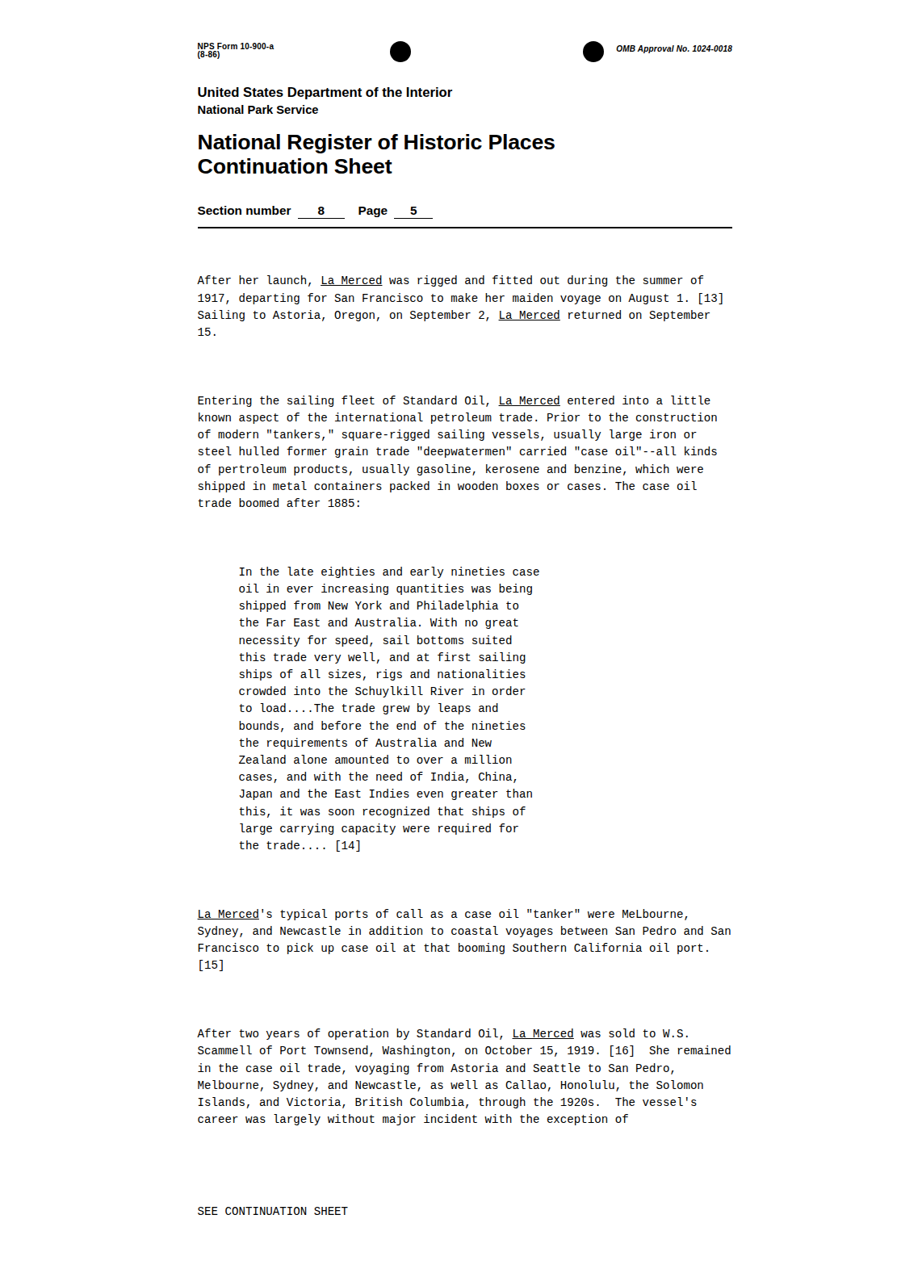NPS Form 10-900-a
(8-86)
OMB Approval No. 1024-0018
United States Department of the Interior
National Park Service
National Register of Historic Places
Continuation Sheet
Section number 8 Page 5
After her launch, La Merced was rigged and fitted out during the summer of 1917, departing for San Francisco to make her maiden voyage on August 1. [13] Sailing to Astoria, Oregon, on September 2, La Merced returned on September 15.
Entering the sailing fleet of Standard Oil, La Merced entered into a little known aspect of the international petroleum trade. Prior to the construction of modern "tankers," square-rigged sailing vessels, usually large iron or steel hulled former grain trade "deepwatermen" carried "case oil"--all kinds of pertroleum products, usually gasoline, kerosene and benzine, which were shipped in metal containers packed in wooden boxes or cases. The case oil trade boomed after 1885:
In the late eighties and early nineties case oil in ever increasing quantities was being shipped from New York and Philadelphia to the Far East and Australia. With no great necessity for speed, sail bottoms suited this trade very well, and at first sailing ships of all sizes, rigs and nationalities crowded into the Schuylkill River in order to load....The trade grew by leaps and bounds, and before the end of the nineties the requirements of Australia and New Zealand alone amounted to over a million cases, and with the need of India, China, Japan and the East Indies even greater than this, it was soon recognized that ships of large carrying capacity were required for the trade.... [14]
La Merced's typical ports of call as a case oil "tanker" were MeLbourne, Sydney, and Newcastle in addition to coastal voyages between San Pedro and San Francisco to pick up case oil at that booming Southern California oil port. [15]
After two years of operation by Standard Oil, La Merced was sold to W.S. Scammell of Port Townsend, Washington, on October 15, 1919. [16] She remained in the case oil trade, voyaging from Astoria and Seattle to San Pedro, Melbourne, Sydney, and Newcastle, as well as Callao, Honolulu, the Solomon Islands, and Victoria, British Columbia, through the 1920s. The vessel's career was largely without major incident with the exception of
SEE CONTINUATION SHEET